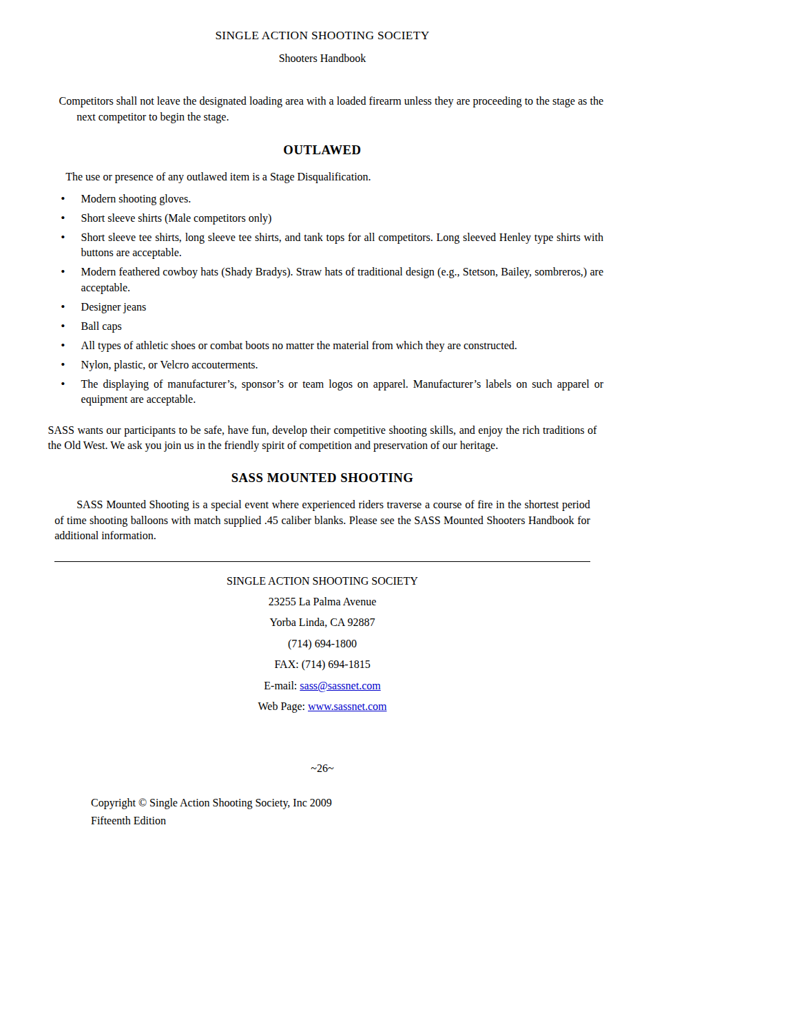SINGLE ACTION SHOOTING SOCIETY
Shooters Handbook
Competitors shall not leave the designated loading area with a loaded firearm unless they are proceeding to the stage as the next competitor to begin the stage.
OUTLAWED
The use or presence of any outlawed item is a Stage Disqualification.
Modern shooting gloves.
Short sleeve shirts (Male competitors only)
Short sleeve tee shirts, long sleeve tee shirts, and tank tops for all competitors. Long sleeved Henley type shirts with buttons are acceptable.
Modern feathered cowboy hats (Shady Bradys). Straw hats of traditional design (e.g., Stetson, Bailey, sombreros,) are acceptable.
Designer jeans
Ball caps
All types of athletic shoes or combat boots no matter the material from which they are constructed.
Nylon, plastic, or Velcro accouterments.
The displaying of manufacturer’s, sponsor’s or team logos on apparel. Manufacturer’s labels on such apparel or equipment are acceptable.
SASS wants our participants to be safe, have fun, develop their competitive shooting skills, and enjoy the rich traditions of the Old West. We ask you join us in the friendly spirit of competition and preservation of our heritage.
SASS MOUNTED SHOOTING
SASS Mounted Shooting is a special event where experienced riders traverse a course of fire in the shortest period of time shooting balloons with match supplied .45 caliber blanks. Please see the SASS Mounted Shooters Handbook for additional information.
SINGLE ACTION SHOOTING SOCIETY
23255 La Palma Avenue
Yorba Linda, CA 92887
(714) 694-1800
FAX: (714) 694-1815
E-mail: sass@sassnet.com
Web Page: www.sassnet.com
~26~
Copyright © Single Action Shooting Society, Inc 2009
Fifteenth Edition